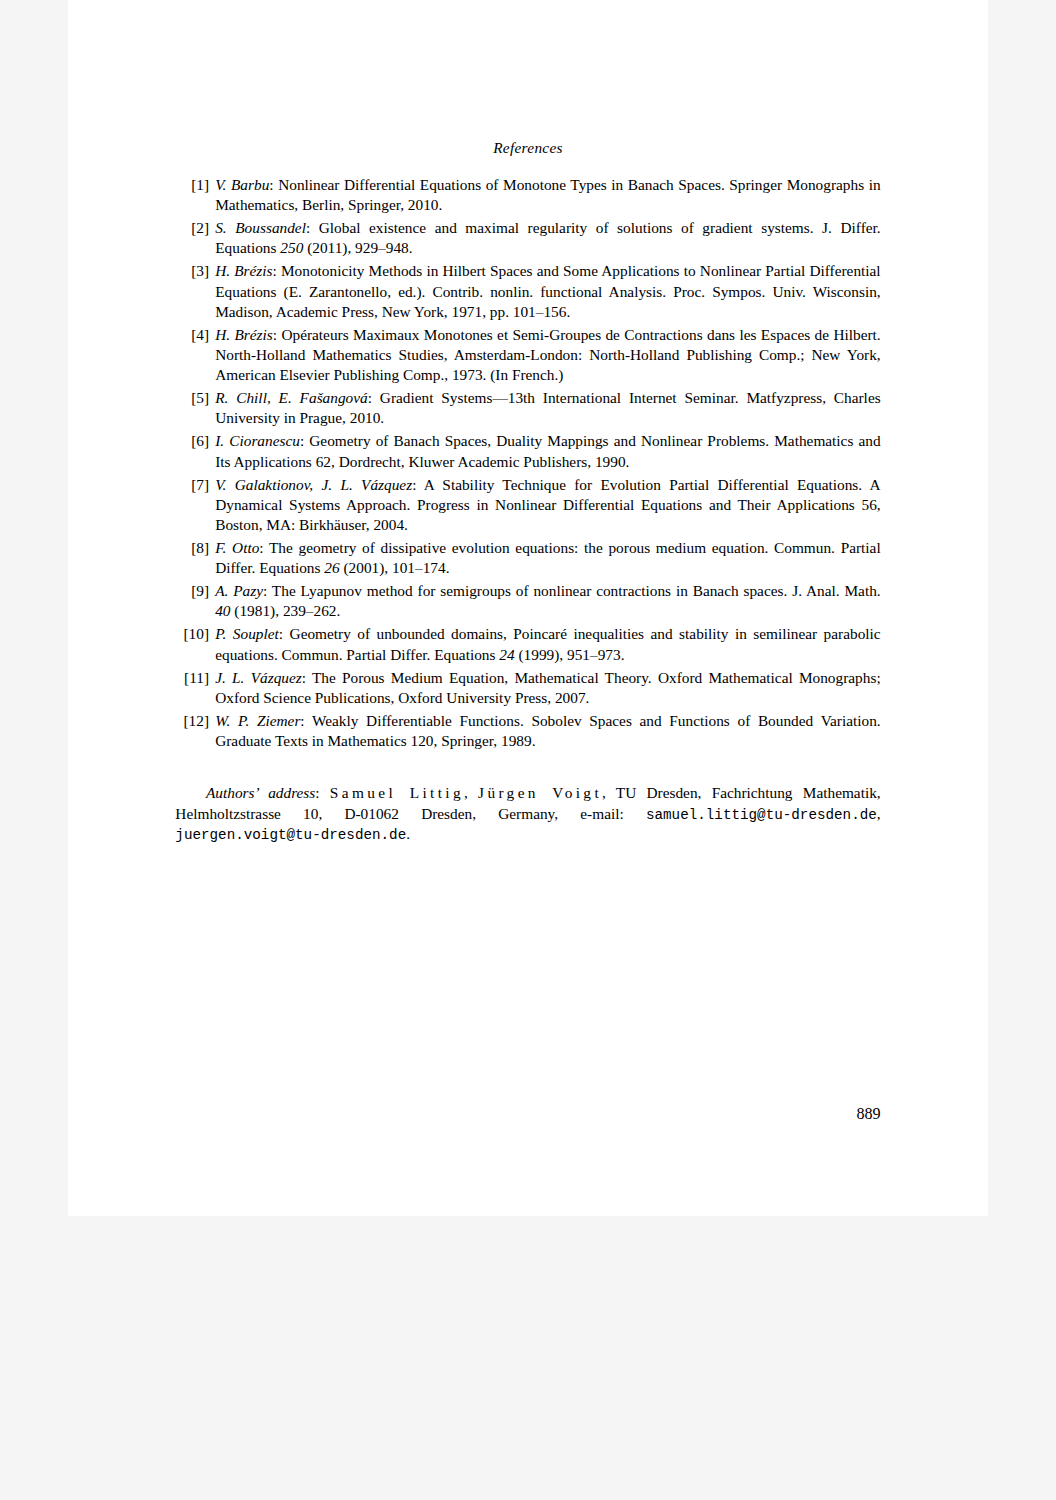References
[1] V. Barbu: Nonlinear Differential Equations of Monotone Types in Banach Spaces. Springer Monographs in Mathematics, Berlin, Springer, 2010.
[2] S. Boussandel: Global existence and maximal regularity of solutions of gradient systems. J. Differ. Equations 250 (2011), 929–948.
[3] H. Brézis: Monotonicity Methods in Hilbert Spaces and Some Applications to Nonlinear Partial Differential Equations (E. Zarantonello, ed.). Contrib. nonlin. functional Analysis. Proc. Sympos. Univ. Wisconsin, Madison, Academic Press, New York, 1971, pp. 101–156.
[4] H. Brézis: Opérateurs Maximaux Monotones et Semi-Groupes de Contractions dans les Espaces de Hilbert. North-Holland Mathematics Studies, Amsterdam-London: North-Holland Publishing Comp.; New York, American Elsevier Publishing Comp., 1973. (In French.)
[5] R. Chill, E. Fašangová: Gradient Systems—13th International Internet Seminar. Matfyzpress, Charles University in Prague, 2010.
[6] I. Cioranescu: Geometry of Banach Spaces, Duality Mappings and Nonlinear Problems. Mathematics and Its Applications 62, Dordrecht, Kluwer Academic Publishers, 1990.
[7] V. Galaktionov, J. L. Vázquez: A Stability Technique for Evolution Partial Differential Equations. A Dynamical Systems Approach. Progress in Nonlinear Differential Equations and Their Applications 56, Boston, MA: Birkhäuser, 2004.
[8] F. Otto: The geometry of dissipative evolution equations: the porous medium equation. Commun. Partial Differ. Equations 26 (2001), 101–174.
[9] A. Pazy: The Lyapunov method for semigroups of nonlinear contractions in Banach spaces. J. Anal. Math. 40 (1981), 239–262.
[10] P. Souplet: Geometry of unbounded domains, Poincaré inequalities and stability in semilinear parabolic equations. Commun. Partial Differ. Equations 24 (1999), 951–973.
[11] J. L. Vázquez: The Porous Medium Equation, Mathematical Theory. Oxford Mathematical Monographs; Oxford Science Publications, Oxford University Press, 2007.
[12] W. P. Ziemer: Weakly Differentiable Functions. Sobolev Spaces and Functions of Bounded Variation. Graduate Texts in Mathematics 120, Springer, 1989.
Authors’ address: Samuel Littig, Jürgen Voigt, TU Dresden, Fachrichtung Mathematik, Helmholtzstrasse 10, D-01062 Dresden, Germany, e-mail: samuel.littig@tu-dresden.de, juergen.voigt@tu-dresden.de.
889